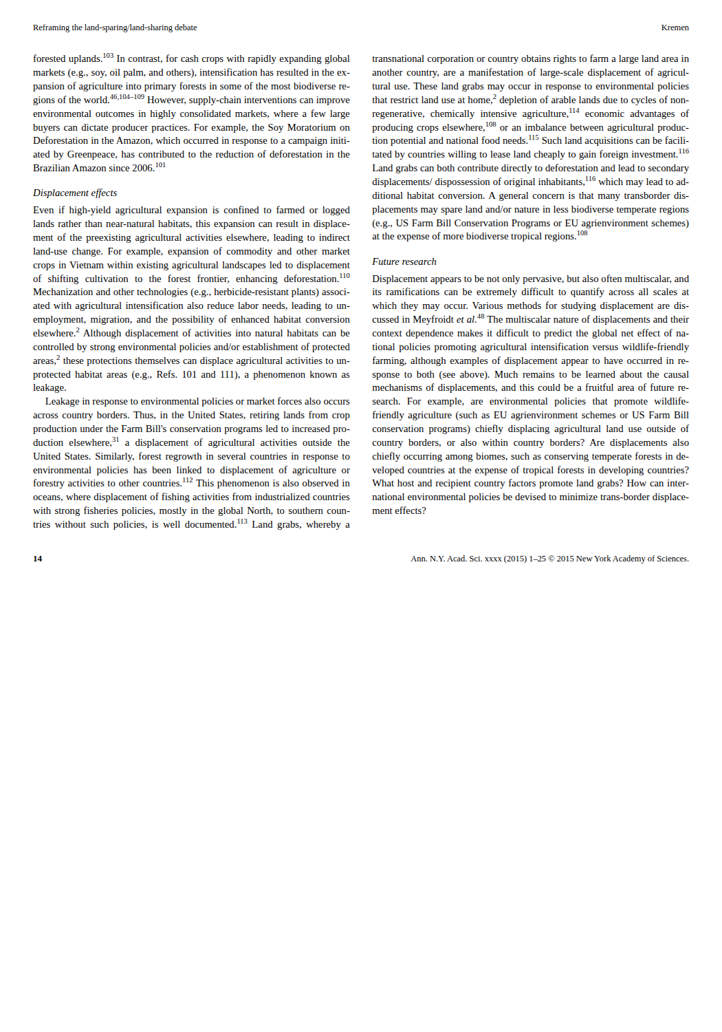Reframing the land-sparing/land-sharing debate Kremen
forested uplands.103 In contrast, for cash crops with rapidly expanding global markets (e.g., soy, oil palm, and others), intensification has resulted in the expansion of agriculture into primary forests in some of the most biodiverse regions of the world.46,104–109 However, supply-chain interventions can improve environmental outcomes in highly consolidated markets, where a few large buyers can dictate producer practices. For example, the Soy Moratorium on Deforestation in the Amazon, which occurred in response to a campaign initiated by Greenpeace, has contributed to the reduction of deforestation in the Brazilian Amazon since 2006.101
Displacement effects
Even if high-yield agricultural expansion is confined to farmed or logged lands rather than near-natural habitats, this expansion can result in displacement of the preexisting agricultural activities elsewhere, leading to indirect land-use change. For example, expansion of commodity and other market crops in Vietnam within existing agricultural landscapes led to displacement of shifting cultivation to the forest frontier, enhancing deforestation.110 Mechanization and other technologies (e.g., herbicide-resistant plants) associated with agricultural intensification also reduce labor needs, leading to unemployment, migration, and the possibility of enhanced habitat conversion elsewhere.2 Although displacement of activities into natural habitats can be controlled by strong environmental policies and/or establishment of protected areas,2 these protections themselves can displace agricultural activities to unprotected habitat areas (e.g., Refs. 101 and 111), a phenomenon known as leakage.
Leakage in response to environmental policies or market forces also occurs across country borders. Thus, in the United States, retiring lands from crop production under the Farm Bill's conservation programs led to increased production elsewhere,31 a displacement of agricultural activities outside the United States. Similarly, forest regrowth in several countries in response to environmental policies has been linked to displacement of agriculture or forestry activities to other countries.112 This phenomenon is also observed in oceans, where displacement of fishing activities from industrialized countries with strong fisheries policies, mostly in the global North, to southern countries without such policies, is well documented.113 Land grabs, whereby a transnational corporation or country obtains rights to farm a large land area in another country, are a manifestation of large-scale displacement of agricultural use. These land grabs may occur in response to environmental policies that restrict land use at home,2 depletion of arable lands due to cycles of nonregenerative, chemically intensive agriculture,114 economic advantages of producing crops elsewhere,108 or an imbalance between agricultural production potential and national food needs.115 Such land acquisitions can be facilitated by countries willing to lease land cheaply to gain foreign investment.116 Land grabs can both contribute directly to deforestation and lead to secondary displacements/ dispossession of original inhabitants,116 which may lead to additional habitat conversion. A general concern is that many transborder displacements may spare land and/or nature in less biodiverse temperate regions (e.g., US Farm Bill Conservation Programs or EU agrienvironment schemes) at the expense of more biodiverse tropical regions.108
Future research
Displacement appears to be not only pervasive, but also often multiscalar, and its ramifications can be extremely difficult to quantify across all scales at which they may occur. Various methods for studying displacement are discussed in Meyfroidt et al.48 The multiscalar nature of displacements and their context dependence makes it difficult to predict the global net effect of national policies promoting agricultural intensification versus wildlife-friendly farming, although examples of displacement appear to have occurred in response to both (see above). Much remains to be learned about the causal mechanisms of displacements, and this could be a fruitful area of future research. For example, are environmental policies that promote wildlife-friendly agriculture (such as EU agrienvironment schemes or US Farm Bill conservation programs) chiefly displacing agricultural land use outside of country borders, or also within country borders? Are displacements also chiefly occurring among biomes, such as conserving temperate forests in developed countries at the expense of tropical forests in developing countries? What host and recipient country factors promote land grabs? How can international environmental policies be devised to minimize trans-border displacement effects?
14 Ann. N.Y. Acad. Sci. xxxx (2015) 1–25 © 2015 New York Academy of Sciences.